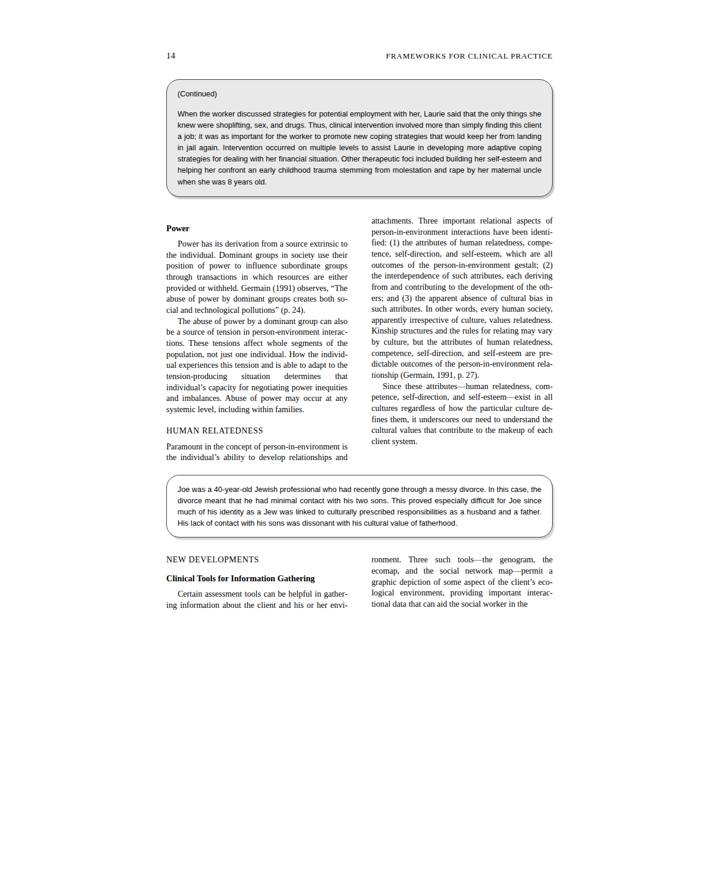14 Frameworks for Clinical Practice
(Continued)
When the worker discussed strategies for potential employment with her, Laurie said that the only things she knew were shoplifting, sex, and drugs. Thus, clinical intervention involved more than simply finding this client a job; it was as important for the worker to promote new coping strategies that would keep her from landing in jail again. Intervention occurred on multiple levels to assist Laurie in developing more adaptive coping strategies for dealing with her financial situation. Other therapeutic foci included building her self-esteem and helping her confront an early childhood trauma stemming from molestation and rape by her maternal uncle when she was 8 years old.
Power
Power has its derivation from a source extrinsic to the individual. Dominant groups in society use their position of power to influence subordinate groups through transactions in which resources are either provided or withheld. Germain (1991) observes, “The abuse of power by dominant groups creates both social and technological pollutions” (p. 24).
The abuse of power by a dominant group can also be a source of tension in person-environment interactions. These tensions affect whole segments of the population, not just one individual. How the individual experiences this tension and is able to adapt to the tension-producing situation determines that individual’s capacity for negotiating power inequities and imbalances. Abuse of power may occur at any systemic level, including within families.
Human Relatedness
Paramount in the concept of person-in-environment is the individual’s ability to develop relationships and attachments. Three important relational aspects of person-in-environment interactions have been identified: (1) the attributes of human relatedness, competence, self-direction, and self-esteem, which are all outcomes of the person-in-environment gestalt; (2) the interdependence of such attributes, each deriving from and contributing to the development of the others; and (3) the apparent absence of cultural bias in such attributes. In other words, every human society, apparently irrespective of culture, values relatedness. Kinship structures and the rules for relating may vary by culture, but the attributes of human relatedness, competence, self-direction, and self-esteem are predictable outcomes of the person-in-environment relationship (Germain, 1991, p. 27).
Since these attributes—human relatedness, competence, self-direction, and self-esteem—exist in all cultures regardless of how the particular culture defines them, it underscores our need to understand the cultural values that contribute to the makeup of each client system.
Joe was a 40-year-old Jewish professional who had recently gone through a messy divorce. In this case, the divorce meant that he had minimal contact with his two sons. This proved especially difficult for Joe since much of his identity as a Jew was linked to culturally prescribed responsibilities as a husband and a father. His lack of contact with his sons was dissonant with his cultural value of fatherhood.
New Developments
Clinical Tools for Information Gathering
Certain assessment tools can be helpful in gathering information about the client and his or her environment. Three such tools—the genogram, the ecomap, and the social network map—permit a graphic depiction of some aspect of the client’s ecological environment, providing important interactional data that can aid the social worker in the